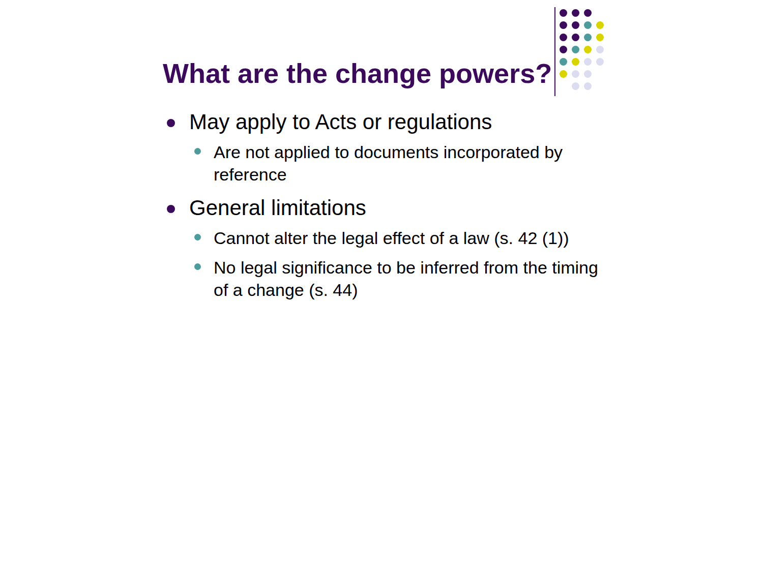What are the change powers?
May apply to Acts or regulations
Are not applied to documents incorporated by reference
General limitations
Cannot alter the legal effect of a law (s. 42 (1))
No legal significance to be inferred from the timing of a change (s. 44)